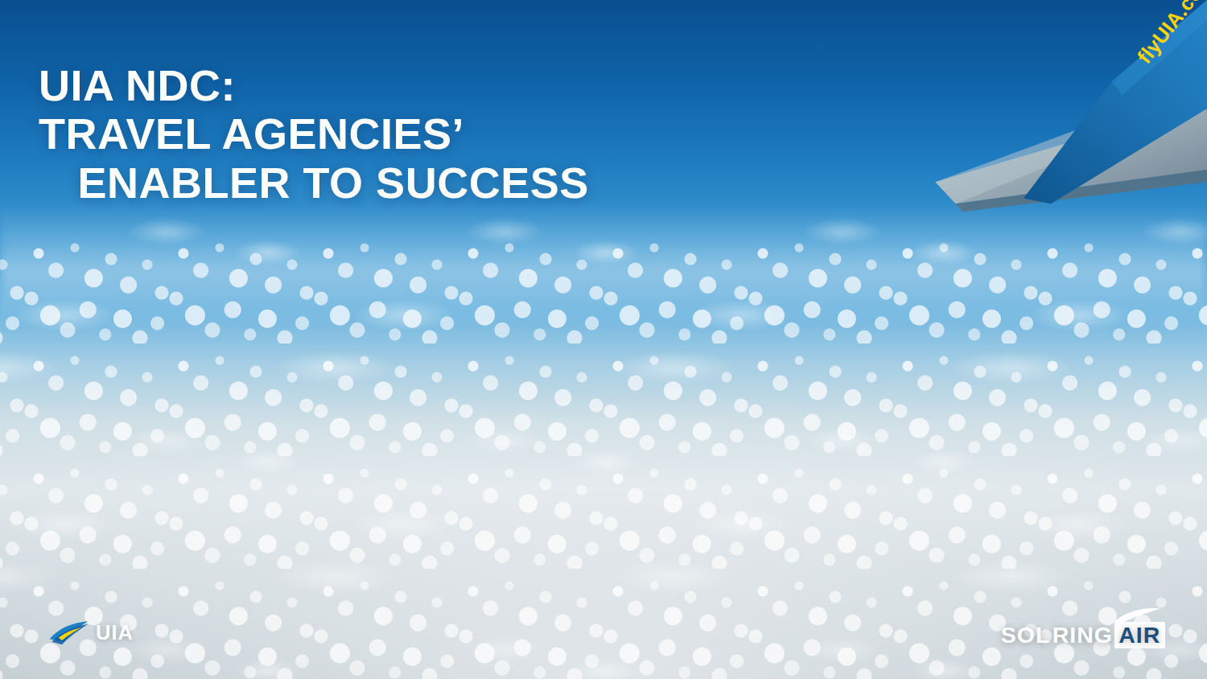flyUIA.com
UIA NDC: Travel Agencies’ Enabler to Success
UIA
SOL RING AIR